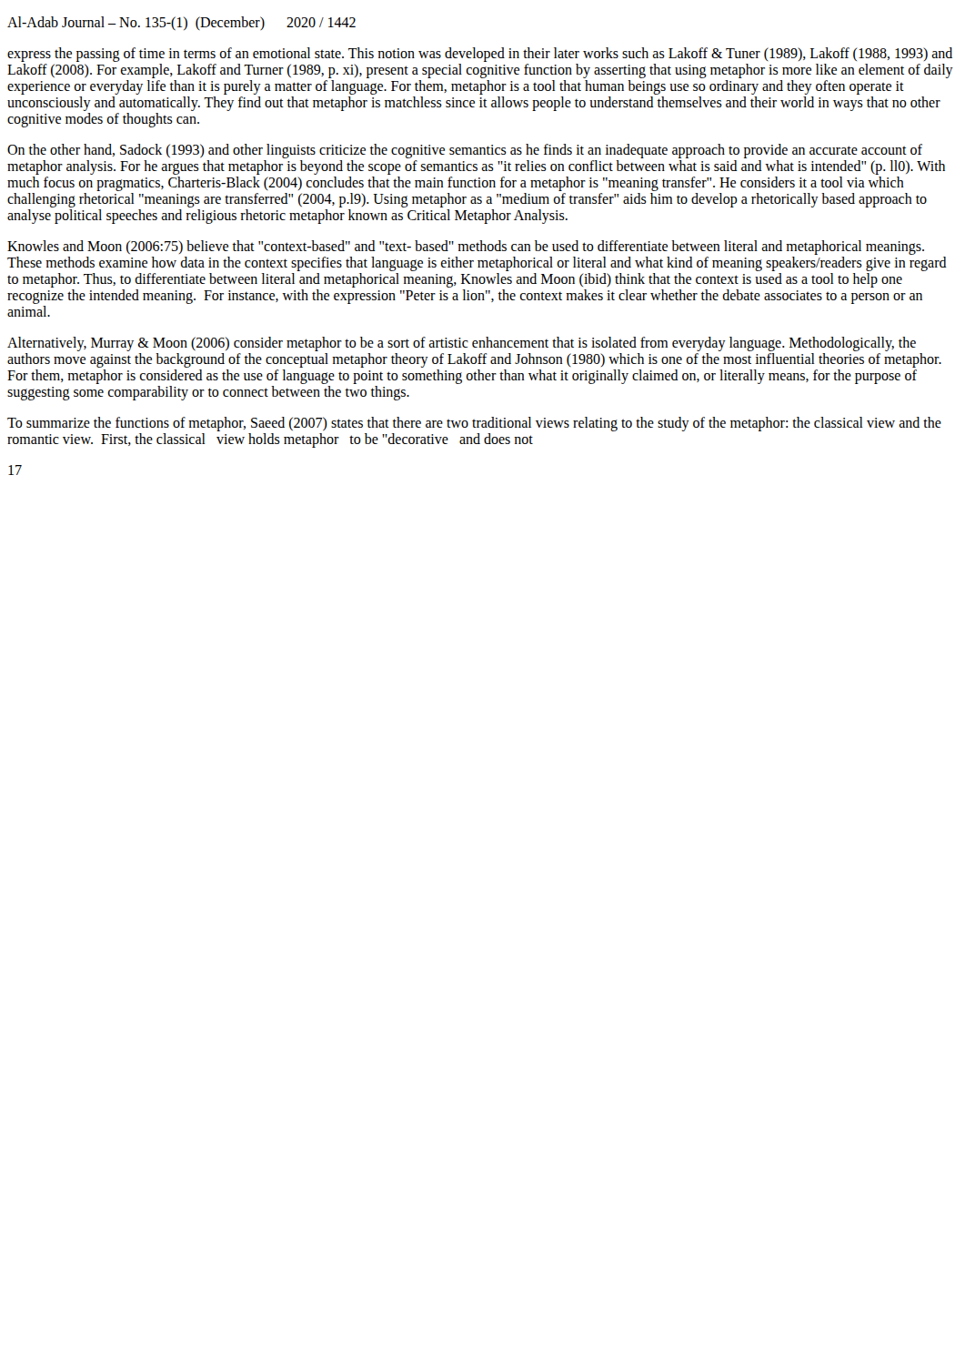Al-Adab Journal – No. 135-(1) (December) 2020 / 1442
express the passing of time in terms of an emotional state. This notion was developed in their later works such as Lakoff & Tuner (1989), Lakoff (1988, 1993) and Lakoff (2008). For example, Lakoff and Turner (1989, p. xi), present a special cognitive function by asserting that using metaphor is more like an element of daily experience or everyday life than it is purely a matter of language. For them, metaphor is a tool that human beings use so ordinary and they often operate it unconsciously and automatically. They find out that metaphor is matchless since it allows people to understand themselves and their world in ways that no other cognitive modes of thoughts can.
On the other hand, Sadock (1993) and other linguists criticize the cognitive semantics as he finds it an inadequate approach to provide an accurate account of metaphor analysis. For he argues that metaphor is beyond the scope of semantics as "it relies on conflict between what is said and what is intended" (p. ll0). With much focus on pragmatics, Charteris-Black (2004) concludes that the main function for a metaphor is "meaning transfer". He considers it a tool via which challenging rhetorical "meanings are transferred" (2004, p.l9). Using metaphor as a "medium of transfer" aids him to develop a rhetorically based approach to analyse political speeches and religious rhetoric metaphor known as Critical Metaphor Analysis.
Knowles and Moon (2006:75) believe that "context-based" and "text- based" methods can be used to differentiate between literal and metaphorical meanings. These methods examine how data in the context specifies that language is either metaphorical or literal and what kind of meaning speakers/readers give in regard to metaphor. Thus, to differentiate between literal and metaphorical meaning, Knowles and Moon (ibid) think that the context is used as a tool to help one recognize the intended meaning. For instance, with the expression "Peter is a lion", the context makes it clear whether the debate associates to a person or an animal.
Alternatively, Murray & Moon (2006) consider metaphor to be a sort of artistic enhancement that is isolated from everyday language. Methodologically, the authors move against the background of the conceptual metaphor theory of Lakoff and Johnson (1980) which is one of the most influential theories of metaphor. For them, metaphor is considered as the use of language to point to something other than what it originally claimed on, or literally means, for the purpose of suggesting some comparability or to connect between the two things.
To summarize the functions of metaphor, Saeed (2007) states that there are two traditional views relating to the study of the metaphor: the classical view and the romantic view. First, the classical view holds metaphor to be "decorative and does not
17